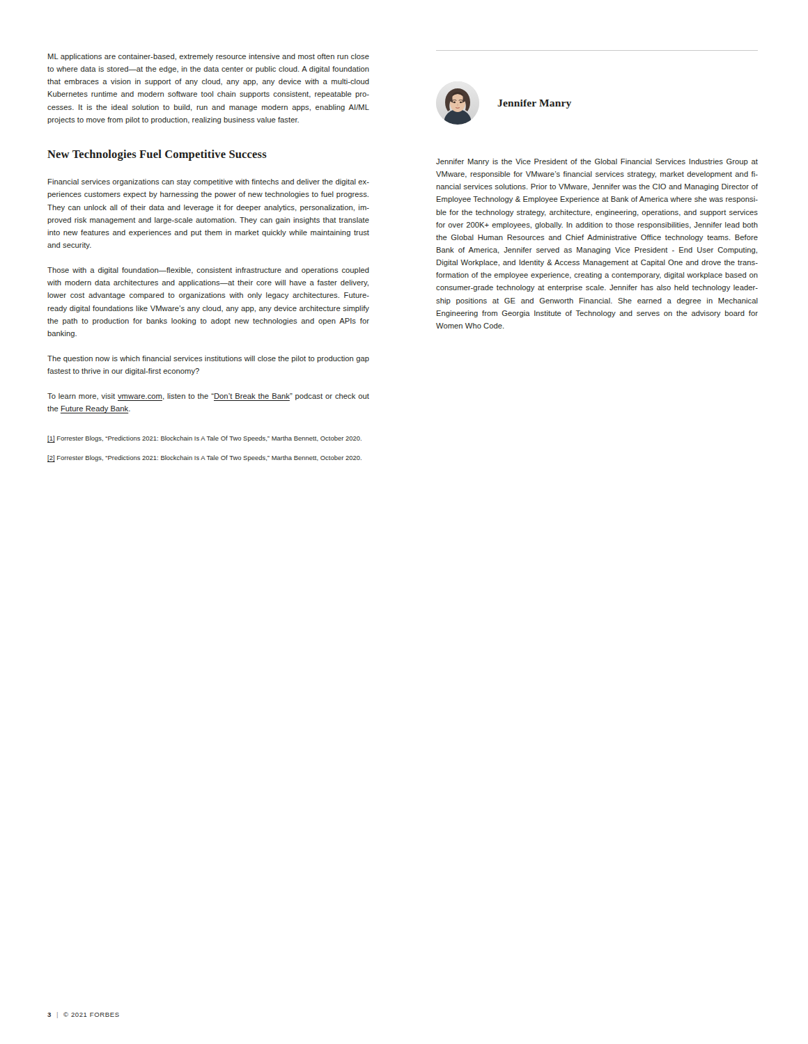ML applications are container-based, extremely resource intensive and most often run close to where data is stored—at the edge, in the data center or public cloud. A digital foundation that embraces a vision in support of any cloud, any app, any device with a multi-cloud Kubernetes runtime and modern software tool chain supports consistent, repeatable processes. It is the ideal solution to build, run and manage modern apps, enabling AI/ML projects to move from pilot to production, realizing business value faster.
New Technologies Fuel Competitive Success
Financial services organizations can stay competitive with fintechs and deliver the digital experiences customers expect by harnessing the power of new technologies to fuel progress. They can unlock all of their data and leverage it for deeper analytics, personalization, improved risk management and large-scale automation. They can gain insights that translate into new features and experiences and put them in market quickly while maintaining trust and security.
Those with a digital foundation—flexible, consistent infrastructure and operations coupled with modern data architectures and applications—at their core will have a faster delivery, lower cost advantage compared to organizations with only legacy architectures. Future-ready digital foundations like VMware’s any cloud, any app, any device architecture simplify the path to production for banks looking to adopt new technologies and open APIs for banking.
The question now is which financial services institutions will close the pilot to production gap fastest to thrive in our digital-first economy?
To learn more, visit vmware.com, listen to the “Don’t Break the Bank” podcast or check out the Future Ready Bank.
[1] Forrester Blogs, “Predictions 2021: Blockchain Is A Tale Of Two Speeds,” Martha Bennett, October 2020.
[2] Forrester Blogs, “Predictions 2021: Blockchain Is A Tale Of Two Speeds,” Martha Bennett, October 2020.
Jennifer Manry
Jennifer Manry is the Vice President of the Global Financial Services Industries Group at VMware, responsible for VMware’s financial services strategy, market development and financial services solutions. Prior to VMware, Jennifer was the CIO and Managing Director of Employee Technology & Employee Experience at Bank of America where she was responsible for the technology strategy, architecture, engineering, operations, and support services for over 200K+ employees, globally. In addition to those responsibilities, Jennifer lead both the Global Human Resources and Chief Administrative Office technology teams. Before Bank of America, Jennifer served as Managing Vice President - End User Computing, Digital Workplace, and Identity & Access Management at Capital One and drove the transformation of the employee experience, creating a contemporary, digital workplace based on consumer-grade technology at enterprise scale. Jennifer has also held technology leadership positions at GE and Genworth Financial. She earned a degree in Mechanical Engineering from Georgia Institute of Technology and serves on the advisory board for Women Who Code.
3|© 2021 FORBES